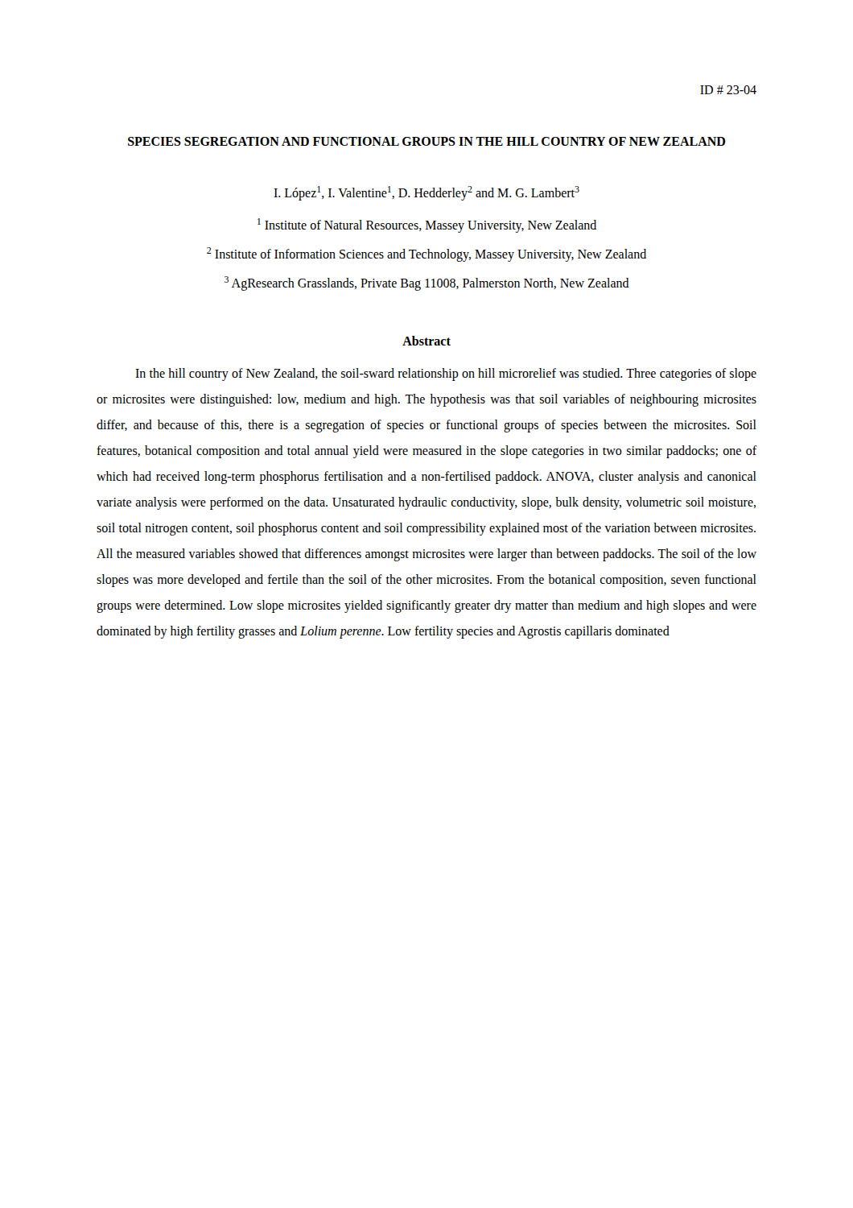ID # 23-04
Species Segregation and Functional Groups in the Hill Country of New Zealand
I. López1, I. Valentine1, D. Hedderley2 and M. G. Lambert3
1 Institute of Natural Resources, Massey University, New Zealand
2 Institute of Information Sciences and Technology, Massey University, New Zealand
3 AgResearch Grasslands, Private Bag 11008, Palmerston North, New Zealand
Abstract
In the hill country of New Zealand, the soil-sward relationship on hill microrelief was studied. Three categories of slope or microsites were distinguished: low, medium and high. The hypothesis was that soil variables of neighbouring microsites differ, and because of this, there is a segregation of species or functional groups of species between the microsites. Soil features, botanical composition and total annual yield were measured in the slope categories in two similar paddocks; one of which had received long-term phosphorus fertilisation and a non-fertilised paddock. ANOVA, cluster analysis and canonical variate analysis were performed on the data. Unsaturated hydraulic conductivity, slope, bulk density, volumetric soil moisture, soil total nitrogen content, soil phosphorus content and soil compressibility explained most of the variation between microsites. All the measured variables showed that differences amongst microsites were larger than between paddocks. The soil of the low slopes was more developed and fertile than the soil of the other microsites. From the botanical composition, seven functional groups were determined. Low slope microsites yielded significantly greater dry matter than medium and high slopes and were dominated by high fertility grasses and Lolium perenne. Low fertility species and Agrostis capillaris dominated